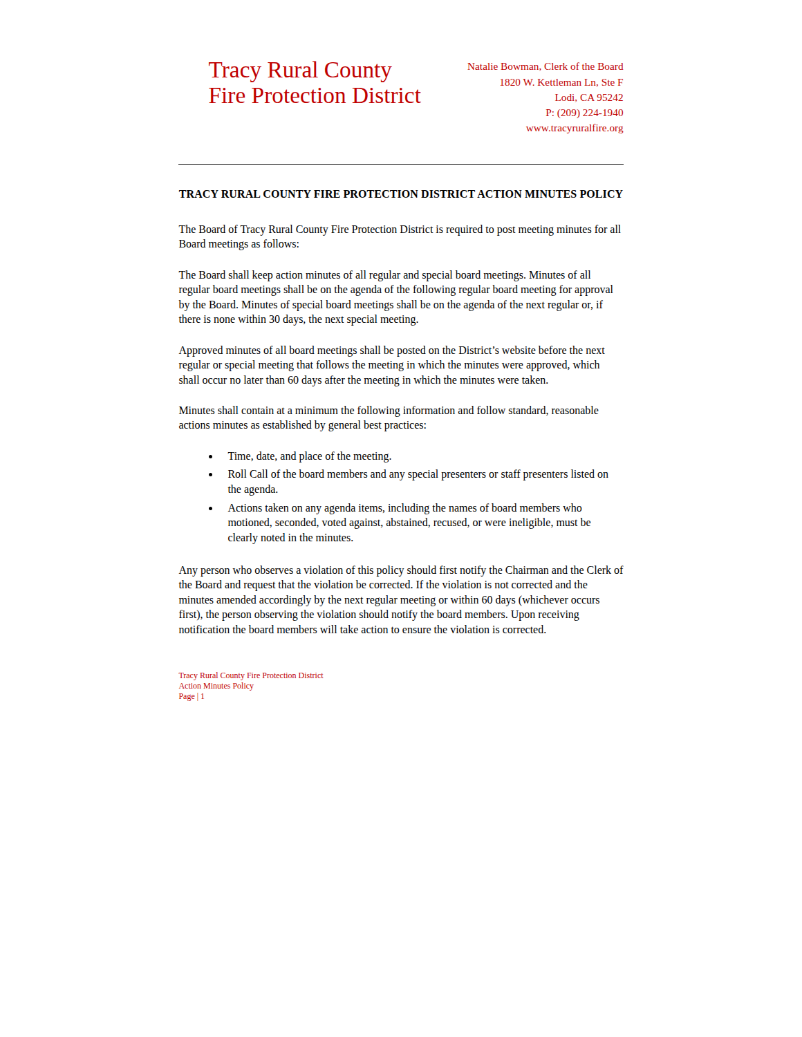Tracy Rural County
Fire Protection District
Natalie Bowman, Clerk of the Board
1820 W. Kettleman Ln, Ste F
Lodi, CA 95242
P: (209) 224-1940
www.tracyruralfire.org
TRACY RURAL COUNTY FIRE PROTECTION DISTRICT ACTION MINUTES POLICY
The Board of Tracy Rural County Fire Protection District is required to post meeting minutes for all Board meetings as follows:
The Board shall keep action minutes of all regular and special board meetings. Minutes of all regular board meetings shall be on the agenda of the following regular board meeting for approval by the Board. Minutes of special board meetings shall be on the agenda of the next regular or, if there is none within 30 days, the next special meeting.
Approved minutes of all board meetings shall be posted on the District’s website before the next regular or special meeting that follows the meeting in which the minutes were approved, which shall occur no later than 60 days after the meeting in which the minutes were taken.
Minutes shall contain at a minimum the following information and follow standard, reasonable actions minutes as established by general best practices:
Time, date, and place of the meeting.
Roll Call of the board members and any special presenters or staff presenters listed on the agenda.
Actions taken on any agenda items, including the names of board members who motioned, seconded, voted against, abstained, recused, or were ineligible, must be clearly noted in the minutes.
Any person who observes a violation of this policy should first notify the Chairman and the Clerk of the Board and request that the violation be corrected. If the violation is not corrected and the minutes amended accordingly by the next regular meeting or within 60 days (whichever occurs first), the person observing the violation should notify the board members. Upon receiving notification the board members will take action to ensure the violation is corrected.
Tracy Rural County Fire Protection District
Action Minutes Policy
Page | 1